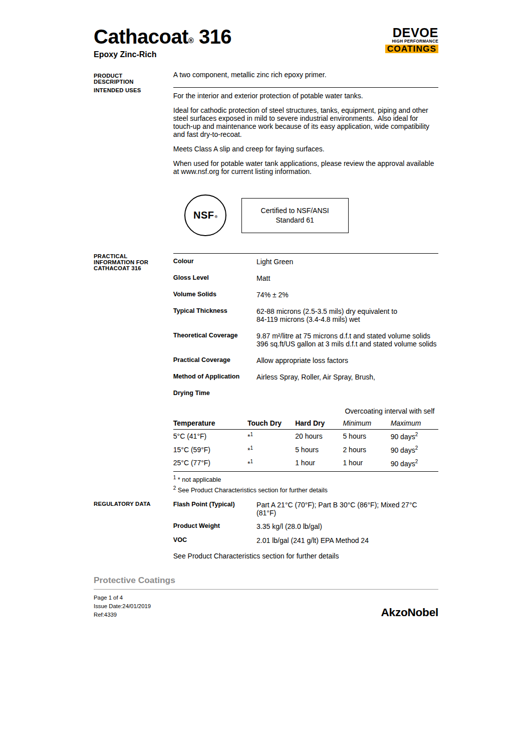Cathacoat® 316
Epoxy Zinc-Rich
DEVOE
HIGH PERFORMANCE
COATINGS
PRODUCT
DESCRIPTION
A two component, metallic zinc rich epoxy primer.
INTENDED USES
For the interior and exterior protection of potable water tanks.
Ideal for cathodic protection of steel structures, tanks, equipment, piping and other steel surfaces exposed in mild to severe industrial environments. Also ideal for touch-up and maintenance work because of its easy application, wide compatibility and fast dry-to-recoat.
Meets Class A slip and creep for faying surfaces.
When used for potable water tank applications, please review the approval available at www.nsf.org for current listing information.
NSF®
Certified to NSF/ANSI
Standard 61
PRACTICAL
INFORMATION FOR
CATHACOAT 316
| Colour | Light Green |
| Gloss Level | Matt |
| Volume Solids | 74% ± 2% |
| Typical Thickness | 62-88 microns (2.5-3.5 mils) dry equivalent to 84-119 microns (3.4-4.8 mils) wet |
| Theoretical Coverage | 9.87 m²/litre at 75 microns d.f.t and stated volume solids 396 sq.ft/US gallon at 3 mils d.f.t and stated volume solids |
| Practical Coverage | Allow appropriate loss factors |
| Method of Application | Airless Spray, Roller, Air Spray, Brush, |
| Drying Time | |
Overcoating interval with self
| Temperature | Touch Dry | Hard Dry | Minimum | Maximum |
| --- | --- | --- | --- | --- |
| 5°C (41°F) | * 1 | 20 hours | 5 hours | 90 days 2 |
| 15°C (59°F) | * 1 | 5 hours | 2 hours | 90 days 2 |
| 25°C (77°F) | * 1 | 1 hour | 1 hour | 90 days 2 |
1 * not applicable
2 See Product Characteristics section for further details
REGULATORY DATA
| Flash Point (Typical) | Part A 21°C (70°F); Part B 30°C (86°F); Mixed 27°C (81°F) |
| Product Weight | 3.35 kg/l (28.0 lb/gal) |
| VOC | 2.01 lb/gal (241 g/lt) EPA Method 24 |
See Product Characteristics section for further details
Protective Coatings
Page 1 of 4
Issue Date:24/01/2019
Ref:4339
AkzoNobel